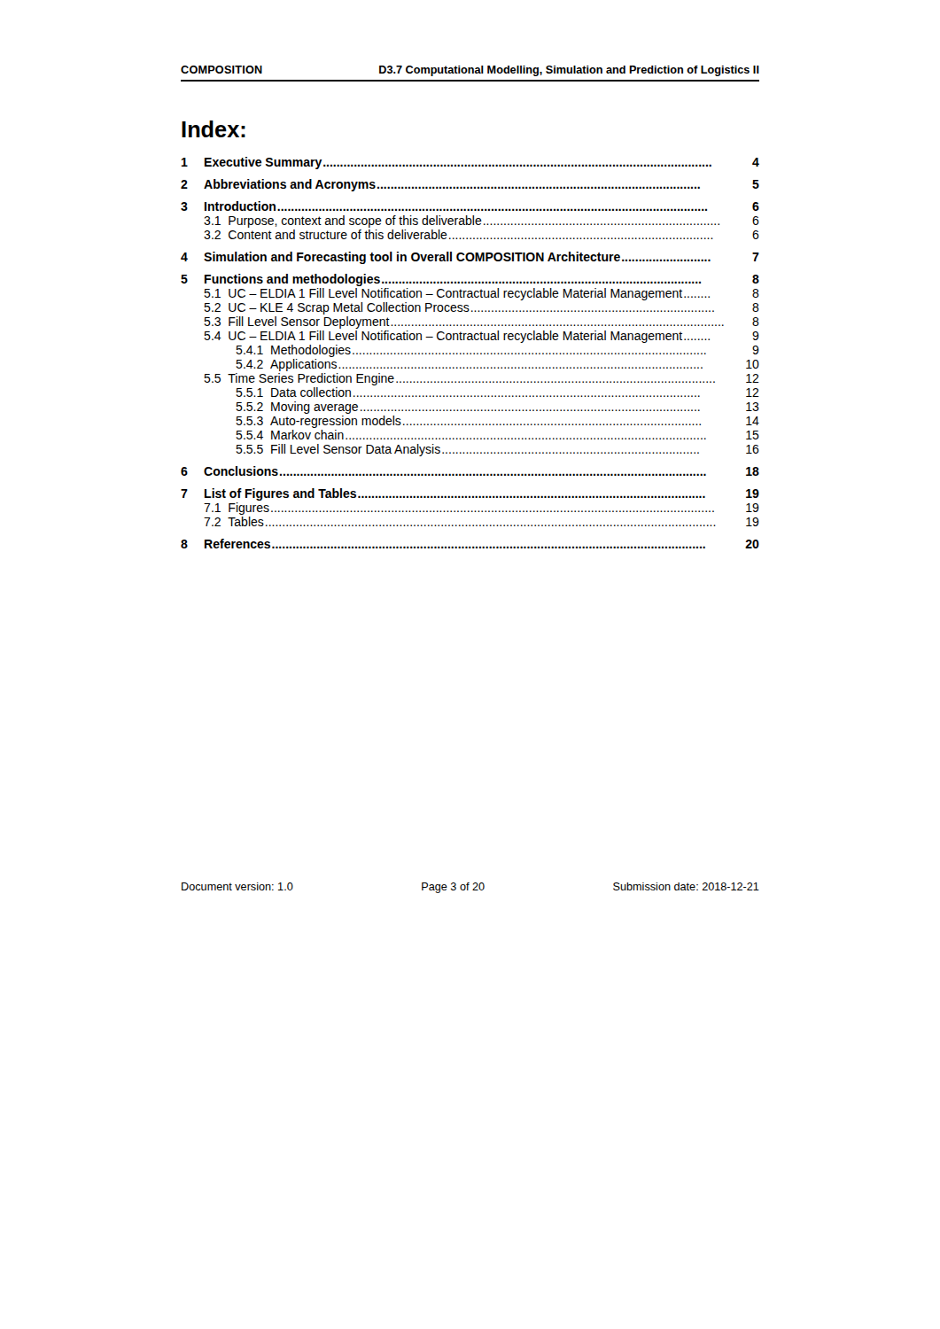COMPOSITION
D3.7 Computational Modelling, Simulation and Prediction of Logistics II
Index:
| 1 | Executive Summary ................................................................................................................. 4 |
| 2 | Abbreviations and Acronyms .............................................................................................. 5 |
| 3 | Introduction ............................................................................................................................. 6 |
| | 3.1 Purpose, context and scope of this deliverable ..................................................................... 6 |
| | 3.2 Content and structure of this deliverable ............................................................................. 6 |
| 4 | Simulation and Forecasting tool in Overall COMPOSITION Architecture .......................... 7 |
| 5 | Functions and methodologies ............................................................................................. 8 |
| | 5.1 UC – ELDIA 1 Fill Level Notification – Contractual recyclable Material Management ........ 8 |
| | 5.2 UC – KLE 4 Scrap Metal Collection Process ....................................................................... 8 |
| | 5.3 Fill Level Sensor Deployment ................................................................................................. 8 |
| | 5.4 UC – ELDIA 1 Fill Level Notification – Contractual recyclable Material Management ........ 9 |
| | 5.4.1 Methodologies ....................................................................................................... 9 |
| | 5.4.2 Applications .......................................................................................................... 10 |
| | 5.5 Time Series Prediction Engine ............................................................................................. 12 |
| | 5.5.1 Data collection ..................................................................................................... 12 |
| | 5.5.2 Moving average ................................................................................................... 13 |
| | 5.5.3 Auto-regression models ....................................................................................... 14 |
| | 5.5.4 Markov chain ......................................................................................................... 15 |
| | 5.5.5 Fill Level Sensor Data Analysis ........................................................................... 16 |
| 6 | Conclusions ............................................................................................................................ 18 |
| 7 | List of Figures and Tables ..................................................................................................... 19 |
| | 7.1 Figures ................................................................................................................................. 19 |
| | 7.2 Tables ................................................................................................................................... 19 |
| 8 | References .............................................................................................................................. 20 |
Document version: 1.0
Page 3 of 20
Submission date: 2018-12-21